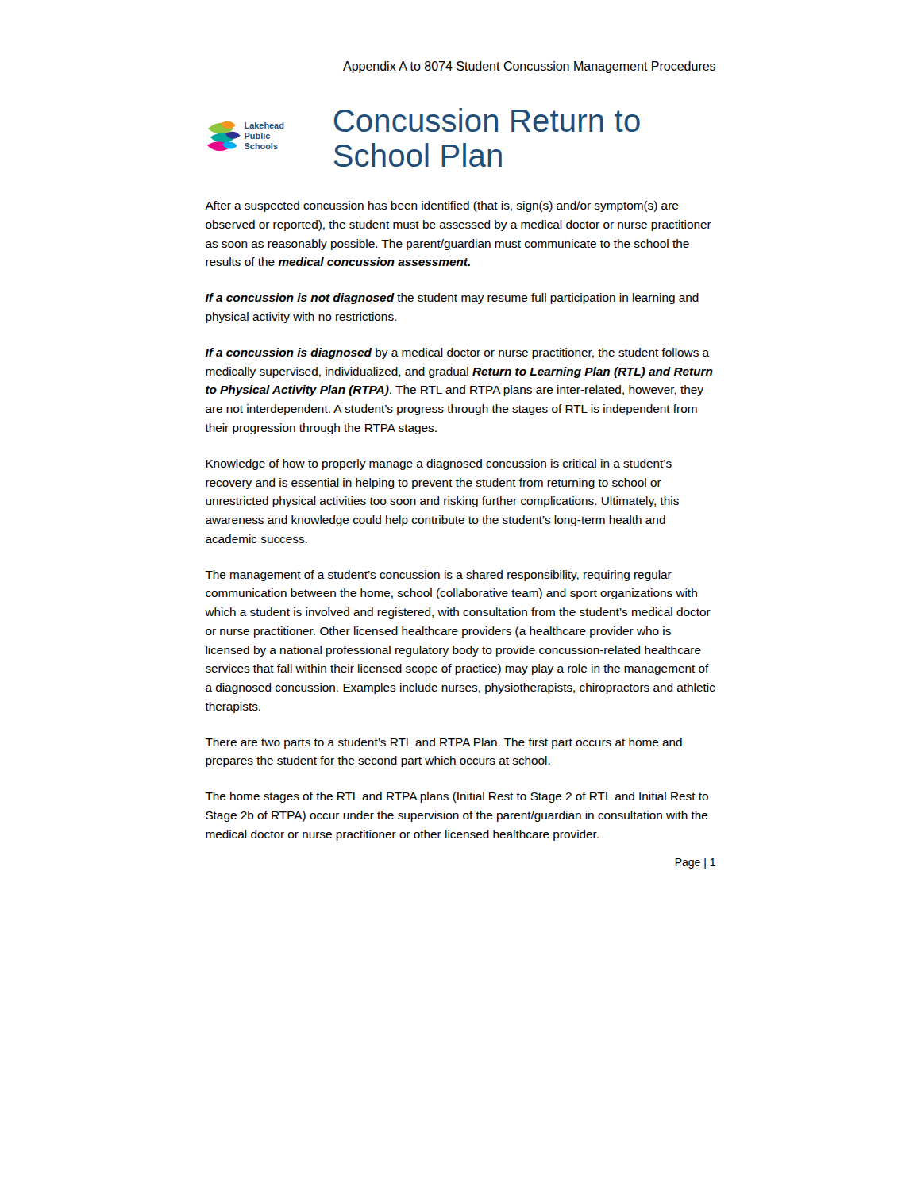Appendix A to 8074 Student Concussion Management Procedures
Lakehead Public Schools
Concussion Return to School Plan
After a suspected concussion has been identified (that is, sign(s) and/or symptom(s) are observed or reported), the student must be assessed by a medical doctor or nurse practitioner as soon as reasonably possible. The parent/guardian must communicate to the school the results of the medical concussion assessment.
If a concussion is not diagnosed the student may resume full participation in learning and physical activity with no restrictions.
If a concussion is diagnosed by a medical doctor or nurse practitioner, the student follows a medically supervised, individualized, and gradual Return to Learning Plan (RTL) and Return to Physical Activity Plan (RTPA). The RTL and RTPA plans are inter-related, however, they are not interdependent. A student’s progress through the stages of RTL is independent from their progression through the RTPA stages.
Knowledge of how to properly manage a diagnosed concussion is critical in a student’s recovery and is essential in helping to prevent the student from returning to school or unrestricted physical activities too soon and risking further complications. Ultimately, this awareness and knowledge could help contribute to the student’s long-term health and academic success.
The management of a student’s concussion is a shared responsibility, requiring regular communication between the home, school (collaborative team) and sport organizations with which a student is involved and registered, with consultation from the student’s medical doctor or nurse practitioner. Other licensed healthcare providers (a healthcare provider who is licensed by a national professional regulatory body to provide concussion-related healthcare services that fall within their licensed scope of practice) may play a role in the management of a diagnosed concussion. Examples include nurses, physiotherapists, chiropractors and athletic therapists.
There are two parts to a student’s RTL and RTPA Plan. The first part occurs at home and prepares the student for the second part which occurs at school.
The home stages of the RTL and RTPA plans (Initial Rest to Stage 2 of RTL and Initial Rest to Stage 2b of RTPA) occur under the supervision of the parent/guardian in consultation with the medical doctor or nurse practitioner or other licensed healthcare provider.
Page | 1